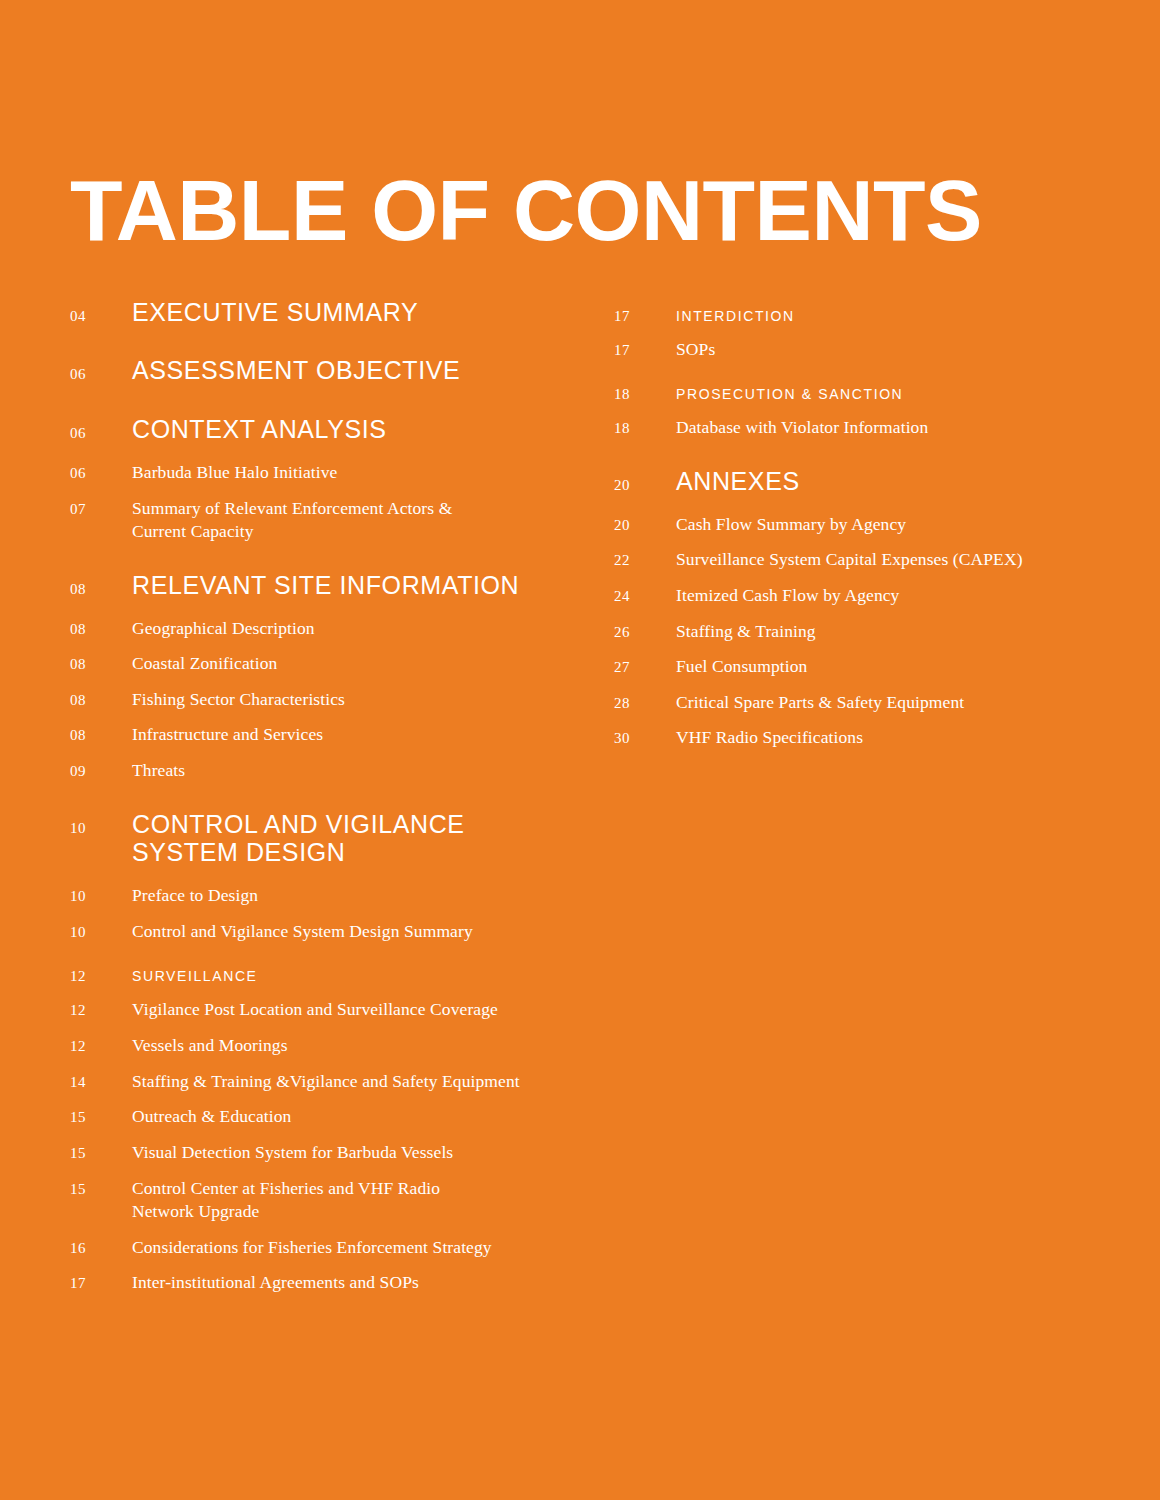Table of Contents
| 04 | Executive Summary |
| 06 | Assessment Objective |
| 06 | Context Analysis |
| 06 | Barbuda Blue Halo Initiative |
| 07 | Summary of Relevant Enforcement Actors & Current Capacity |
| 08 | Relevant Site Information |
| 08 | Geographical Description |
| 08 | Coastal Zonification |
| 08 | Fishing Sector Characteristics |
| 08 | Infrastructure and Services |
| 09 | Threats |
| 10 | Control and Vigilance System Design |
| 10 | Preface to Design |
| 10 | Control and Vigilance System Design Summary |
| 12 | Surveillance |
| 12 | Vigilance Post Location and Surveillance Coverage |
| 12 | Vessels and Moorings |
| 14 | Staffing & Training &Vigilance and Safety Equipment |
| 15 | Outreach & Education |
| 15 | Visual Detection System for Barbuda Vessels |
| 15 | Control Center at Fisheries and VHF Radio Network Upgrade |
| 16 | Considerations for Fisheries Enforcement Strategy |
| 17 | Inter-institutional Agreements and SOPs |
| 17 | Interdiction |
| 17 | SOPs |
| 18 | Prosecution & Sanction |
| 18 | Database with Violator Information |
| 20 | Annexes |
| 20 | Cash Flow Summary by Agency |
| 22 | Surveillance System Capital Expenses (CAPEX) |
| 24 | Itemized Cash Flow by Agency |
| 26 | Staffing & Training |
| 27 | Fuel Consumption |
| 28 | Critical Spare Parts & Safety Equipment |
| 30 | VHF Radio Specifications |